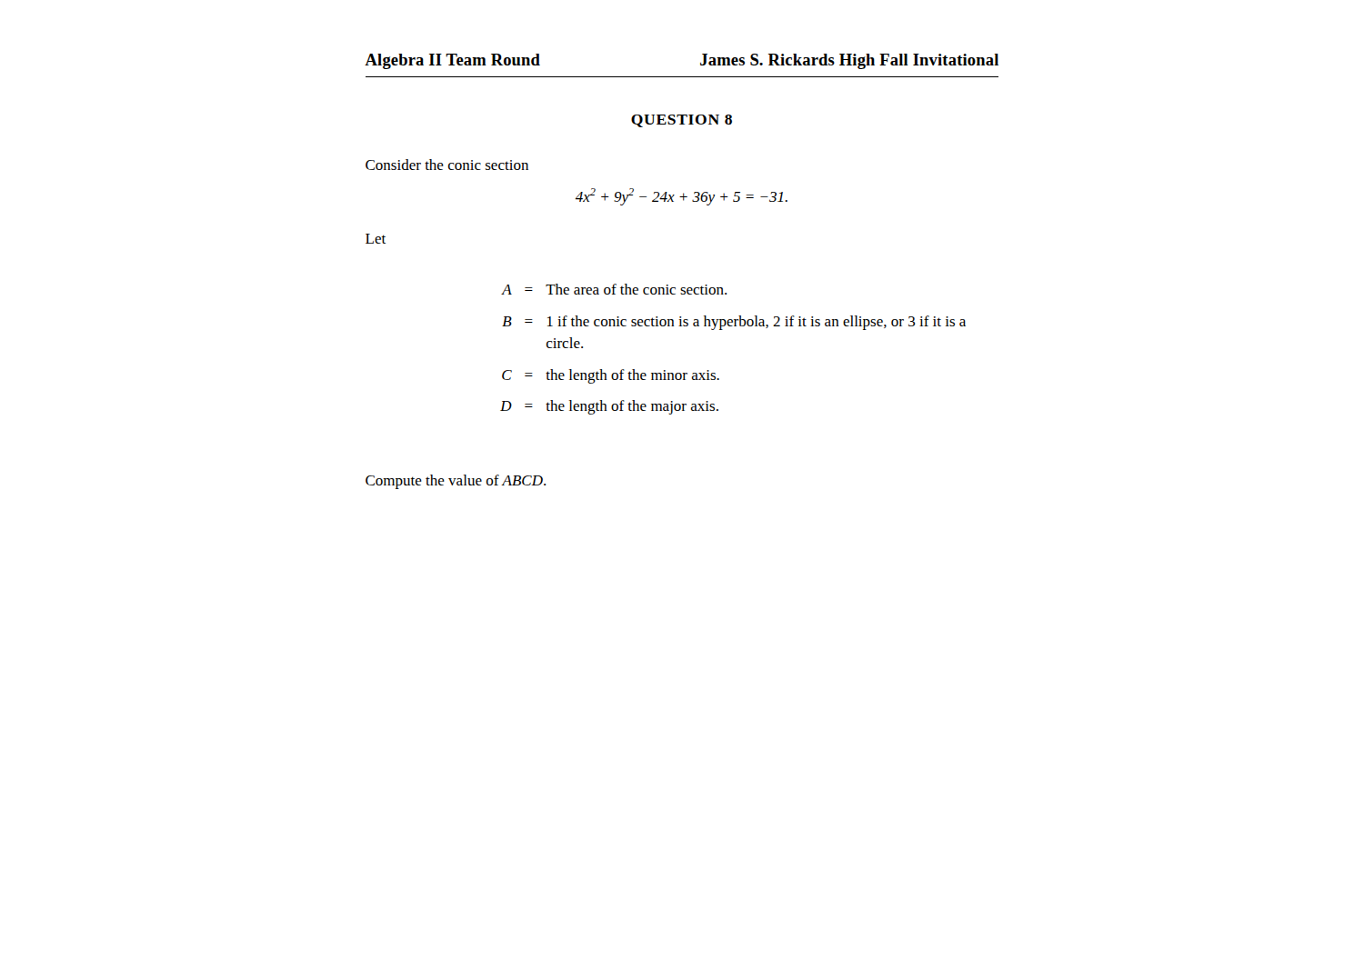Algebra II Team Round
James S. Rickards High Fall Invitational
QUESTION 8
Consider the conic section
4x2 + 9y2 − 24x + 36y + 5 = −31.
Let
| A | = | The area of the conic section. |
| B | = | 1 if the conic section is a hyperbola, 2 if it is an ellipse, or 3 if it is a circle. |
| C | = | the length of the minor axis. |
| D | = | the length of the major axis. |
Compute the value of ABCD.